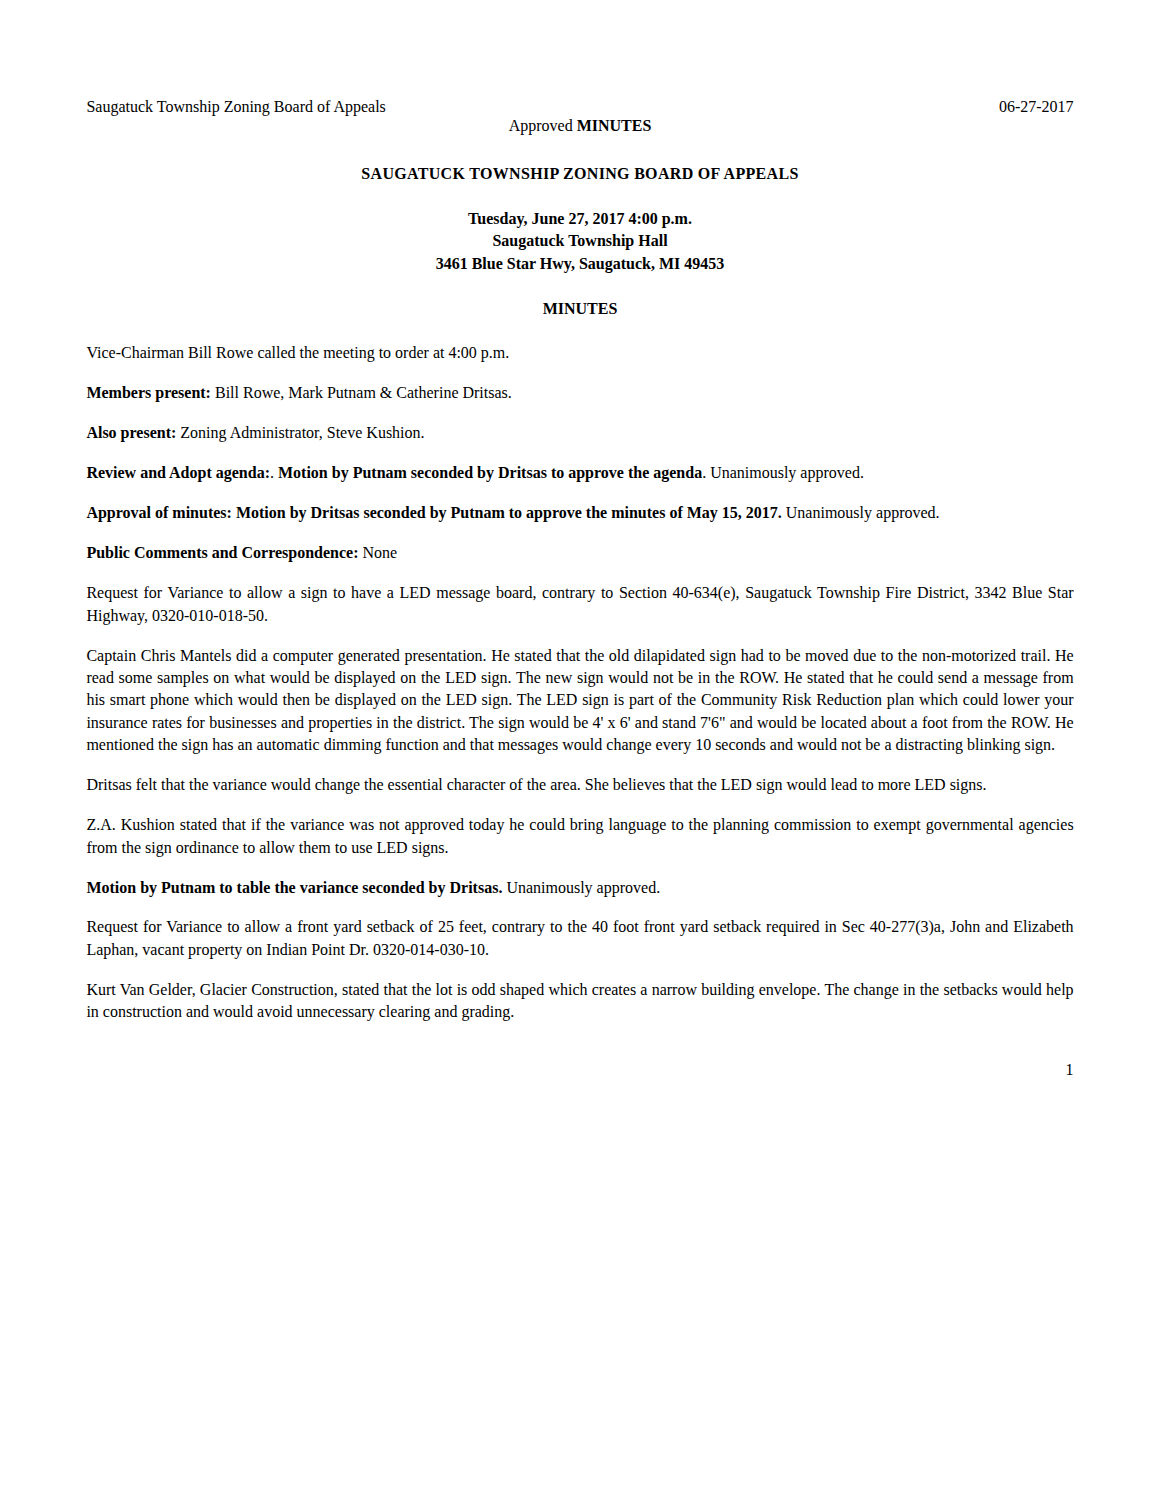Saugatuck Township Zoning Board of Appeals
06-27-2017
Approved MINUTES
SAUGATUCK TOWNSHIP ZONING BOARD OF APPEALS
Tuesday, June 27, 2017 4:00 p.m.
Saugatuck Township Hall
3461 Blue Star Hwy, Saugatuck, MI 49453
MINUTES
Vice-Chairman Bill Rowe called the meeting to order at 4:00 p.m.
Members present: Bill Rowe, Mark Putnam & Catherine Dritsas.
Also present: Zoning Administrator, Steve Kushion.
Review and Adopt agenda:. Motion by Putnam seconded by Dritsas to approve the agenda. Unanimously approved.
Approval of minutes: Motion by Dritsas seconded by Putnam to approve the minutes of May 15, 2017. Unanimously approved.
Public Comments and Correspondence: None
Request for Variance to allow a sign to have a LED message board, contrary to Section 40-634(e), Saugatuck Township Fire District, 3342 Blue Star Highway, 0320-010-018-50.
Captain Chris Mantels did a computer generated presentation. He stated that the old dilapidated sign had to be moved due to the non-motorized trail. He read some samples on what would be displayed on the LED sign. The new sign would not be in the ROW. He stated that he could send a message from his smart phone which would then be displayed on the LED sign. The LED sign is part of the Community Risk Reduction plan which could lower your insurance rates for businesses and properties in the district. The sign would be 4' x 6' and stand 7'6" and would be located about a foot from the ROW. He mentioned the sign has an automatic dimming function and that messages would change every 10 seconds and would not be a distracting blinking sign.
Dritsas felt that the variance would change the essential character of the area. She believes that the LED sign would lead to more LED signs.
Z.A. Kushion stated that if the variance was not approved today he could bring language to the planning commission to exempt governmental agencies from the sign ordinance to allow them to use LED signs.
Motion by Putnam to table the variance seconded by Dritsas. Unanimously approved.
Request for Variance to allow a front yard setback of 25 feet, contrary to the 40 foot front yard setback required in Sec 40-277(3)a, John and Elizabeth Laphan, vacant property on Indian Point Dr. 0320-014-030-10.
Kurt Van Gelder, Glacier Construction, stated that the lot is odd shaped which creates a narrow building envelope. The change in the setbacks would help in construction and would avoid unnecessary clearing and grading.
1